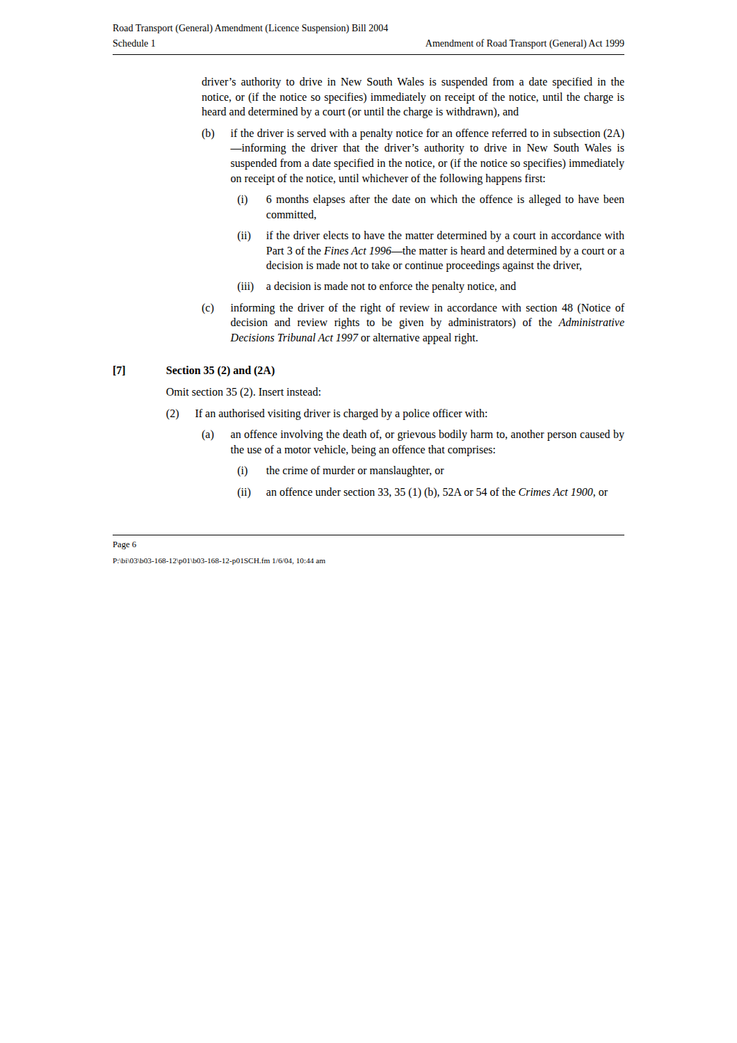Road Transport (General) Amendment (Licence Suspension) Bill 2004
Schedule 1 Amendment of Road Transport (General) Act 1999
driver’s authority to drive in New South Wales is suspended from a date specified in the notice, or (if the notice so specifies) immediately on receipt of the notice, until the charge is heard and determined by a court (or until the charge is withdrawn), and
(b) if the driver is served with a penalty notice for an offence referred to in subsection (2A)—informing the driver that the driver’s authority to drive in New South Wales is suspended from a date specified in the notice, or (if the notice so specifies) immediately on receipt of the notice, until whichever of the following happens first:
(i) 6 months elapses after the date on which the offence is alleged to have been committed,
(ii) if the driver elects to have the matter determined by a court in accordance with Part 3 of the Fines Act 1996—the matter is heard and determined by a court or a decision is made not to take or continue proceedings against the driver,
(iii) a decision is made not to enforce the penalty notice, and
(c) informing the driver of the right of review in accordance with section 48 (Notice of decision and review rights to be given by administrators) of the Administrative Decisions Tribunal Act 1997 or alternative appeal right.
[7] Section 35 (2) and (2A)
Omit section 35 (2). Insert instead:
(2) If an authorised visiting driver is charged by a police officer with:
(a) an offence involving the death of, or grievous bodily harm to, another person caused by the use of a motor vehicle, being an offence that comprises:
(i) the crime of murder or manslaughter, or
(ii) an offence under section 33, 35 (1) (b), 52A or 54 of the Crimes Act 1900, or
Page 6
P:\bi\03\b03-168-12\p01\b03-168-12-p01SCH.fm 1/6/04, 10:44 am